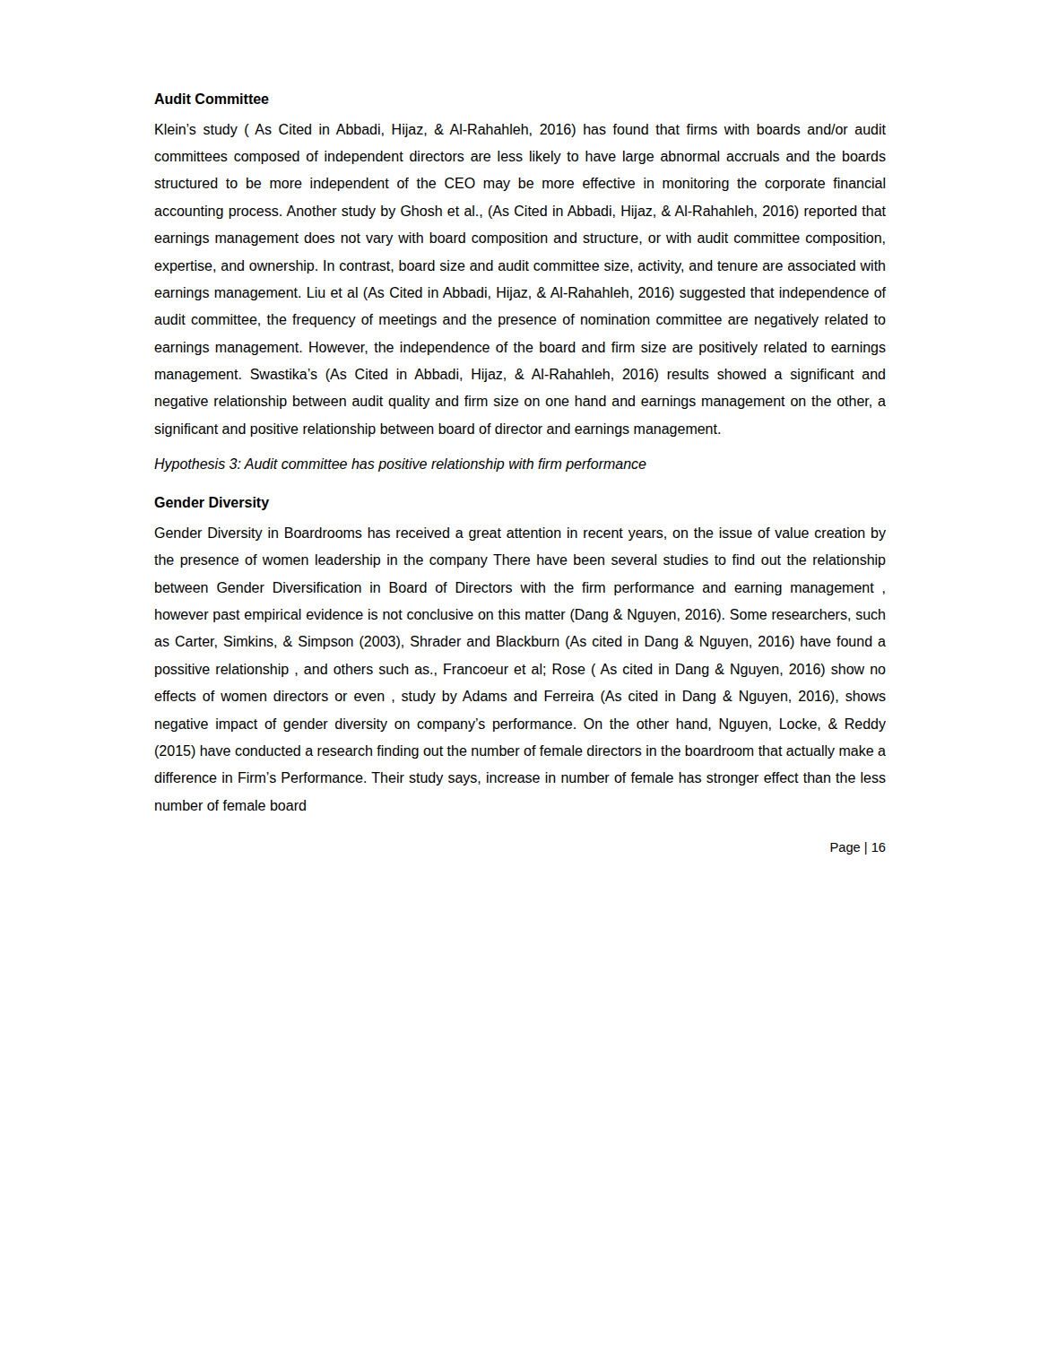Audit Committee
Klein’s study ( As Cited in Abbadi, Hijaz, & Al-Rahahleh, 2016) has found that firms with boards and/or audit committees composed of independent directors are less likely to have large abnormal accruals and the boards structured to be more independent of the CEO may be more effective in monitoring the corporate financial accounting process. Another study by Ghosh et al., (As Cited in Abbadi, Hijaz, & Al-Rahahleh, 2016) reported that earnings management does not vary with board composition and structure, or with audit committee composition, expertise, and ownership. In contrast, board size and audit committee size, activity, and tenure are associated with earnings management. Liu et al (As Cited in Abbadi, Hijaz, & Al-Rahahleh, 2016) suggested that independence of audit committee, the frequency of meetings and the presence of nomination committee are negatively related to earnings management. However, the independence of the board and firm size are positively related to earnings management. Swastika’s (As Cited in Abbadi, Hijaz, & Al-Rahahleh, 2016) results showed a significant and negative relationship between audit quality and firm size on one hand and earnings management on the other, a significant and positive relationship between board of director and earnings management.
Hypothesis 3: Audit committee has positive relationship with firm performance
Gender Diversity
Gender Diversity in Boardrooms has received a great attention in recent years, on the issue of value creation by the presence of women leadership in the company There have been several studies to find out the relationship between Gender Diversification in Board of Directors with the firm performance and earning management , however past empirical evidence is not conclusive on this matter (Dang & Nguyen, 2016). Some researchers, such as Carter, Simkins, & Simpson (2003), Shrader and Blackburn (As cited in Dang & Nguyen, 2016) have found a possitive relationship , and others such as., Francoeur et al; Rose ( As cited in Dang & Nguyen, 2016) show no effects of women directors or even , study by Adams and Ferreira (As cited in Dang & Nguyen, 2016), shows negative impact of gender diversity on company’s performance. On the other hand, Nguyen, Locke, & Reddy (2015) have conducted a research finding out the number of female directors in the boardroom that actually make a difference in Firm’s Performance. Their study says, increase in number of female has stronger effect than the less number of female board
Page | 16